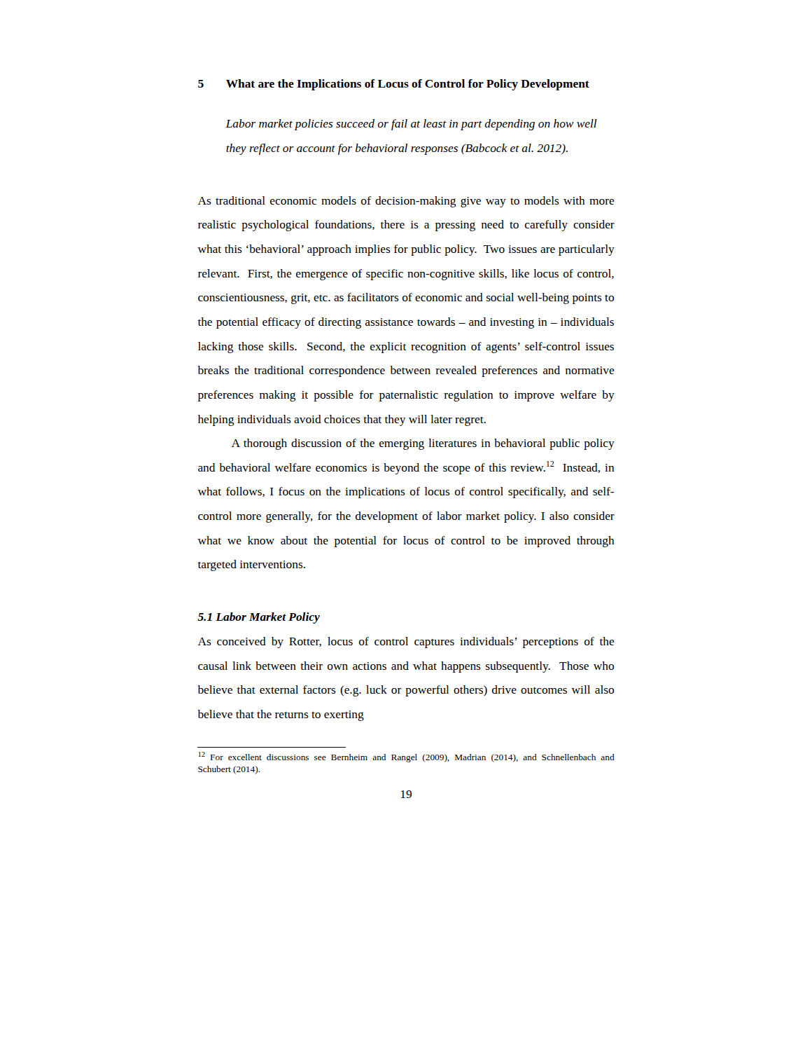5 What are the Implications of Locus of Control for Policy Development
Labor market policies succeed or fail at least in part depending on how well they reflect or account for behavioral responses (Babcock et al. 2012).
As traditional economic models of decision-making give way to models with more realistic psychological foundations, there is a pressing need to carefully consider what this ‘behavioral’ approach implies for public policy. Two issues are particularly relevant. First, the emergence of specific non-cognitive skills, like locus of control, conscientiousness, grit, etc. as facilitators of economic and social well-being points to the potential efficacy of directing assistance towards – and investing in – individuals lacking those skills. Second, the explicit recognition of agents’ self-control issues breaks the traditional correspondence between revealed preferences and normative preferences making it possible for paternalistic regulation to improve welfare by helping individuals avoid choices that they will later regret.
A thorough discussion of the emerging literatures in behavioral public policy and behavioral welfare economics is beyond the scope of this review.12 Instead, in what follows, I focus on the implications of locus of control specifically, and self-control more generally, for the development of labor market policy. I also consider what we know about the potential for locus of control to be improved through targeted interventions.
5.1 Labor Market Policy
As conceived by Rotter, locus of control captures individuals’ perceptions of the causal link between their own actions and what happens subsequently. Those who believe that external factors (e.g. luck or powerful others) drive outcomes will also believe that the returns to exerting
12 For excellent discussions see Bernheim and Rangel (2009), Madrian (2014), and Schnellenbach and Schubert (2014).
19